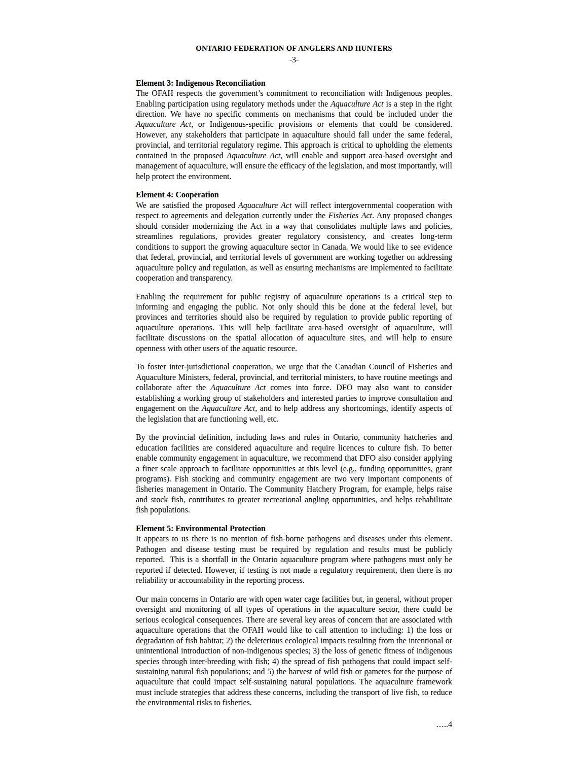Ontario Federation of Anglers and Hunters
-3-
Element 3: Indigenous Reconciliation
The OFAH respects the government’s commitment to reconciliation with Indigenous peoples. Enabling participation using regulatory methods under the Aquaculture Act is a step in the right direction. We have no specific comments on mechanisms that could be included under the Aquaculture Act, or Indigenous-specific provisions or elements that could be considered. However, any stakeholders that participate in aquaculture should fall under the same federal, provincial, and territorial regulatory regime. This approach is critical to upholding the elements contained in the proposed Aquaculture Act, will enable and support area-based oversight and management of aquaculture, will ensure the efficacy of the legislation, and most importantly, will help protect the environment.
Element 4: Cooperation
We are satisfied the proposed Aquaculture Act will reflect intergovernmental cooperation with respect to agreements and delegation currently under the Fisheries Act. Any proposed changes should consider modernizing the Act in a way that consolidates multiple laws and policies, streamlines regulations, provides greater regulatory consistency, and creates long-term conditions to support the growing aquaculture sector in Canada. We would like to see evidence that federal, provincial, and territorial levels of government are working together on addressing aquaculture policy and regulation, as well as ensuring mechanisms are implemented to facilitate cooperation and transparency.
Enabling the requirement for public registry of aquaculture operations is a critical step to informing and engaging the public. Not only should this be done at the federal level, but provinces and territories should also be required by regulation to provide public reporting of aquaculture operations. This will help facilitate area-based oversight of aquaculture, will facilitate discussions on the spatial allocation of aquaculture sites, and will help to ensure openness with other users of the aquatic resource.
To foster inter-jurisdictional cooperation, we urge that the Canadian Council of Fisheries and Aquaculture Ministers, federal, provincial, and territorial ministers, to have routine meetings and collaborate after the Aquaculture Act comes into force. DFO may also want to consider establishing a working group of stakeholders and interested parties to improve consultation and engagement on the Aquaculture Act, and to help address any shortcomings, identify aspects of the legislation that are functioning well, etc.
By the provincial definition, including laws and rules in Ontario, community hatcheries and education facilities are considered aquaculture and require licences to culture fish. To better enable community engagement in aquaculture, we recommend that DFO also consider applying a finer scale approach to facilitate opportunities at this level (e.g., funding opportunities, grant programs). Fish stocking and community engagement are two very important components of fisheries management in Ontario. The Community Hatchery Program, for example, helps raise and stock fish, contributes to greater recreational angling opportunities, and helps rehabilitate fish populations.
Element 5: Environmental Protection
It appears to us there is no mention of fish-borne pathogens and diseases under this element. Pathogen and disease testing must be required by regulation and results must be publicly reported. This is a shortfall in the Ontario aquaculture program where pathogens must only be reported if detected. However, if testing is not made a regulatory requirement, then there is no reliability or accountability in the reporting process.
Our main concerns in Ontario are with open water cage facilities but, in general, without proper oversight and monitoring of all types of operations in the aquaculture sector, there could be serious ecological consequences. There are several key areas of concern that are associated with aquaculture operations that the OFAH would like to call attention to including: 1) the loss or degradation of fish habitat; 2) the deleterious ecological impacts resulting from the intentional or unintentional introduction of non-indigenous species; 3) the loss of genetic fitness of indigenous species through inter-breeding with fish; 4) the spread of fish pathogens that could impact self-sustaining natural fish populations; and 5) the harvest of wild fish or gametes for the purpose of aquaculture that could impact self-sustaining natural populations. The aquaculture framework must include strategies that address these concerns, including the transport of live fish, to reduce the environmental risks to fisheries.
…..4